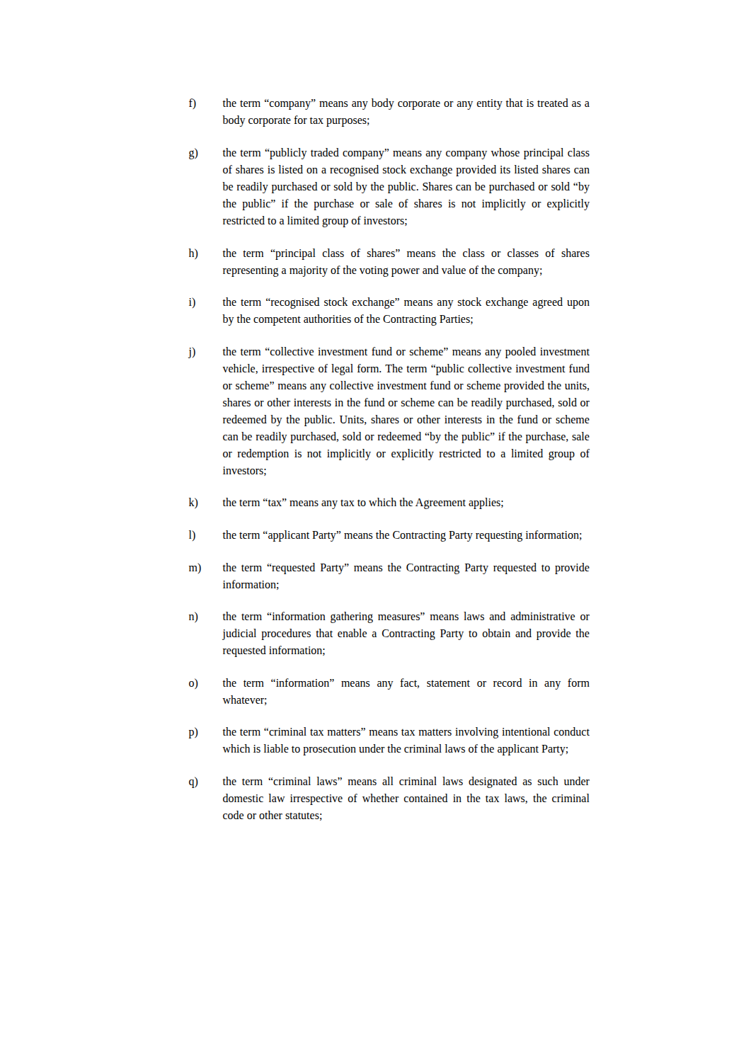f) the term “company” means any body corporate or any entity that is treated as a body corporate for tax purposes;
g) the term “publicly traded company” means any company whose principal class of shares is listed on a recognised stock exchange provided its listed shares can be readily purchased or sold by the public. Shares can be purchased or sold “by the public” if the purchase or sale of shares is not implicitly or explicitly restricted to a limited group of investors;
h) the term “principal class of shares” means the class or classes of shares representing a majority of the voting power and value of the company;
i) the term “recognised stock exchange” means any stock exchange agreed upon by the competent authorities of the Contracting Parties;
j) the term “collective investment fund or scheme” means any pooled investment vehicle, irrespective of legal form. The term “public collective investment fund or scheme” means any collective investment fund or scheme provided the units, shares or other interests in the fund or scheme can be readily purchased, sold or redeemed by the public. Units, shares or other interests in the fund or scheme can be readily purchased, sold or redeemed “by the public” if the purchase, sale or redemption is not implicitly or explicitly restricted to a limited group of investors;
k) the term “tax” means any tax to which the Agreement applies;
l) the term “applicant Party” means the Contracting Party requesting information;
m) the term “requested Party” means the Contracting Party requested to provide information;
n) the term “information gathering measures” means laws and administrative or judicial procedures that enable a Contracting Party to obtain and provide the requested information;
o) the term “information” means any fact, statement or record in any form whatever;
p) the term “criminal tax matters” means tax matters involving intentional conduct which is liable to prosecution under the criminal laws of the applicant Party;
q) the term “criminal laws” means all criminal laws designated as such under domestic law irrespective of whether contained in the tax laws, the criminal code or other statutes;